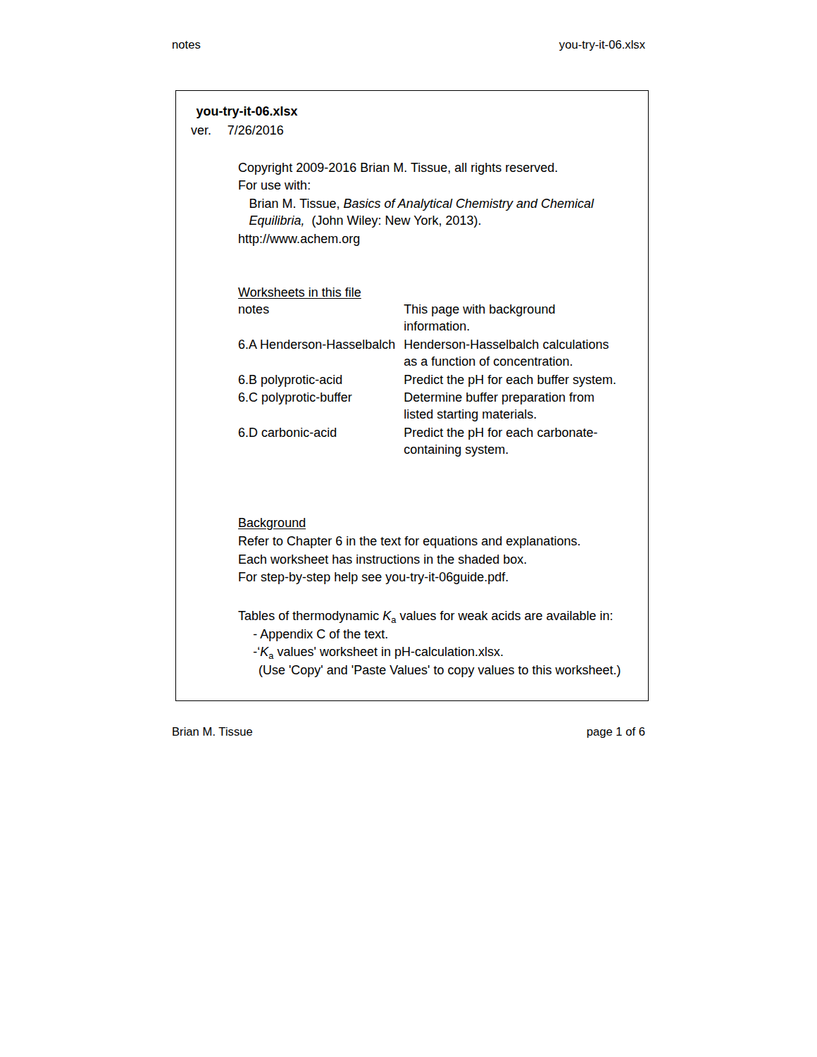notes
you-try-it-06.xlsx
you-try-it-06.xlsx
ver.
7/26/2016
Copyright 2009-2016 Brian M. Tissue, all rights reserved.
For use with:
Brian M. Tissue, Basics of Analytical Chemistry and Chemical Equilibria, (John Wiley: New York, 2013).
http://www.achem.org
Worksheets in this file
| notes | This page with background information. |
| 6.A Henderson-Hasselbalch | Henderson-Hasselbalch calculations as a function of concentration. |
| 6.B polyprotic-acid | Predict the pH for each buffer system. |
| 6.C polyprotic-buffer | Determine buffer preparation from listed starting materials. |
| 6.D carbonic-acid | Predict the pH for each carbonate-containing system. |
Background
Refer to Chapter 6 in the text for equations and explanations.
Each worksheet has instructions in the shaded box.
For step-by-step help see you-try-it-06guide.pdf.
Tables of thermodynamic Ka values for weak acids are available in:
- Appendix C of the text.
-‘Ka values' worksheet in pH-calculation.xlsx.
(Use 'Copy' and 'Paste Values' to copy values to this worksheet.)
Brian M. Tissue
page 1 of 6